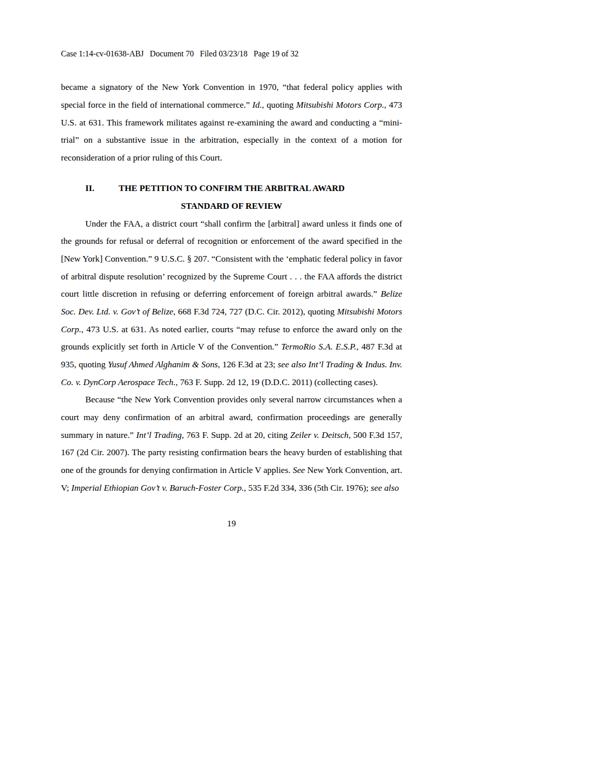Case 1:14-cv-01638-ABJ Document 70 Filed 03/23/18 Page 19 of 32
became a signatory of the New York Convention in 1970, “that federal policy applies with special force in the field of international commerce.” Id., quoting Mitsubishi Motors Corp., 473 U.S. at 631. This framework militates against re-examining the award and conducting a “mini-trial” on a substantive issue in the arbitration, especially in the context of a motion for reconsideration of a prior ruling of this Court.
II. THE PETITION TO CONFIRM THE ARBITRAL AWARD
STANDARD OF REVIEW
Under the FAA, a district court “shall confirm the [arbitral] award unless it finds one of the grounds for refusal or deferral of recognition or enforcement of the award specified in the [New York] Convention.” 9 U.S.C. § 207. “Consistent with the ‘emphatic federal policy in favor of arbitral dispute resolution’ recognized by the Supreme Court . . . the FAA affords the district court little discretion in refusing or deferring enforcement of foreign arbitral awards.” Belize Soc. Dev. Ltd. v. Gov’t of Belize, 668 F.3d 724, 727 (D.C. Cir. 2012), quoting Mitsubishi Motors Corp., 473 U.S. at 631. As noted earlier, courts “may refuse to enforce the award only on the grounds explicitly set forth in Article V of the Convention.” TermoRio S.A. E.S.P., 487 F.3d at 935, quoting Yusuf Ahmed Alghanim & Sons, 126 F.3d at 23; see also Int’l Trading & Indus. Inv. Co. v. DynCorp Aerospace Tech., 763 F. Supp. 2d 12, 19 (D.D.C. 2011) (collecting cases).
Because “the New York Convention provides only several narrow circumstances when a court may deny confirmation of an arbitral award, confirmation proceedings are generally summary in nature.” Int’l Trading, 763 F. Supp. 2d at 20, citing Zeiler v. Deitsch, 500 F.3d 157, 167 (2d Cir. 2007). The party resisting confirmation bears the heavy burden of establishing that one of the grounds for denying confirmation in Article V applies. See New York Convention, art. V; Imperial Ethiopian Gov’t v. Baruch-Foster Corp., 535 F.2d 334, 336 (5th Cir. 1976); see also
19